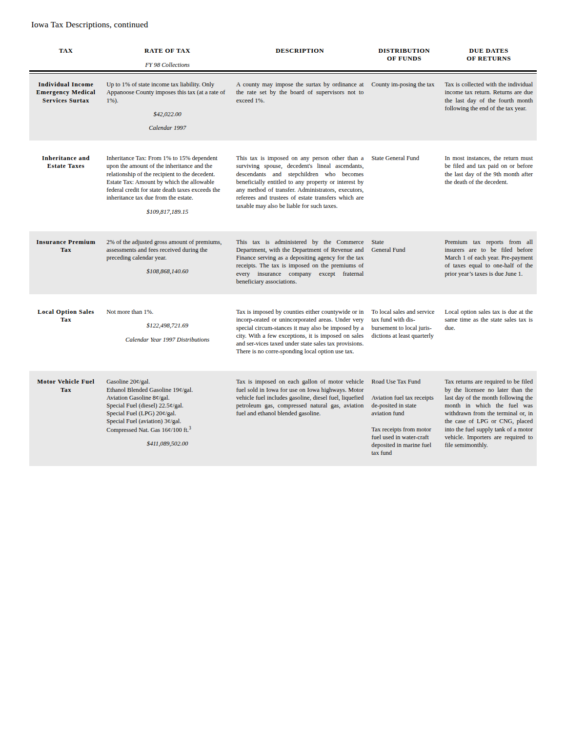Iowa Tax Descriptions, continued
| TAX | RATE OF TAX FY 98 Collections | DESCRIPTION | DISTRIBUTION OF FUNDS | DUE DATES OF RETURNS |
| --- | --- | --- | --- | --- |
| Individual Income Emergency Medical Services Surtax | Up to 1% of state income tax liability. Only Appanoose County imposes this tax (at a rate of 1%). $42,022.00 Calendar 1997 | A county may impose the surtax by ordinance at the rate set by the board of supervisors not to exceed 1%. | County im-posing the tax | Tax is collected with the individual income tax return. Returns are due the last day of the fourth month following the end of the tax year. |
| Inheritance and Estate Taxes | Inheritance Tax: From 1% to 15% dependent upon the amount of the inheritance and the relationship of the recipient to the decedent. Estate Tax: Amount by which the allowable federal credit for state death taxes exceeds the inheritance tax due from the estate. $109,817,189.15 | This tax is imposed on any person other than a surviving spouse, decedent's lineal ascendants, descendants and stepchildren who becomes beneficially entitled to any property or interest by any method of transfer. Administrators, executors, referees and trustees of estate transfers which are taxable may also be liable for such taxes. | State General Fund | In most instances, the return must be filed and tax paid on or before the last day of the 9th month after the death of the decedent. |
| Insurance Premium Tax | 2% of the adjusted gross amount of premiums, assessments and fees received during the preceding calendar year. $108,868,140.60 | This tax is administered by the Commerce Department, with the Department of Revenue and Finance serving as a depositing agency for the tax receipts. The tax is imposed on the premiums of every insurance company except fraternal beneficiary associations. | State General Fund | Premium tax reports from all insurers are to be filed before March 1 of each year. Pre-payment of taxes equal to one-half of the prior year’s taxes is due June 1. |
| Local Option Sales Tax | Not more than 1%. $122,498,721.69 Calendar Year 1997 Distributions | Tax is imposed by counties either countywide or in incorp-orated or unincorporated areas. Under very special circum-stances it may also be imposed by a city. With a few exceptions, it is imposed on sales and ser-vices taxed under state sales tax provisions. There is no corre-sponding local option use tax. | To local sales and service tax fund with dis-bursement to local juris-dictions at least quarterly | Local option sales tax is due at the same time as the state sales tax is due. |
| Motor Vehicle Fuel Tax | Gasoline 20¢/gal. Ethanol Blended Gasoline 19¢/gal. Aviation Gasoline 8¢/gal. Special Fuel (diesel) 22.5¢/gal. Special Fuel (LPG) 20¢/gal. Special Fuel (aviation) 3¢/gal. Compressed Nat. Gas 16¢/100 ft. 3 $411,089,502.00 | Tax is imposed on each gallon of motor vehicle fuel sold in Iowa for use on Iowa highways. Motor vehicle fuel includes gasoline, diesel fuel, liquefied petroleum gas, compressed natural gas, aviation fuel and ethanol blended gasoline. | Road Use Tax Fund Aviation fuel tax receipts de-posited in state aviation fund Tax receipts from motor fuel used in water-craft deposited in marine fuel tax fund | Tax returns are required to be filed by the licensee no later than the last day of the month following the month in which the fuel was withdrawn from the terminal or, in the case of LPG or CNG, placed into the fuel supply tank of a motor vehicle. Importers are required to file semimonthly. |